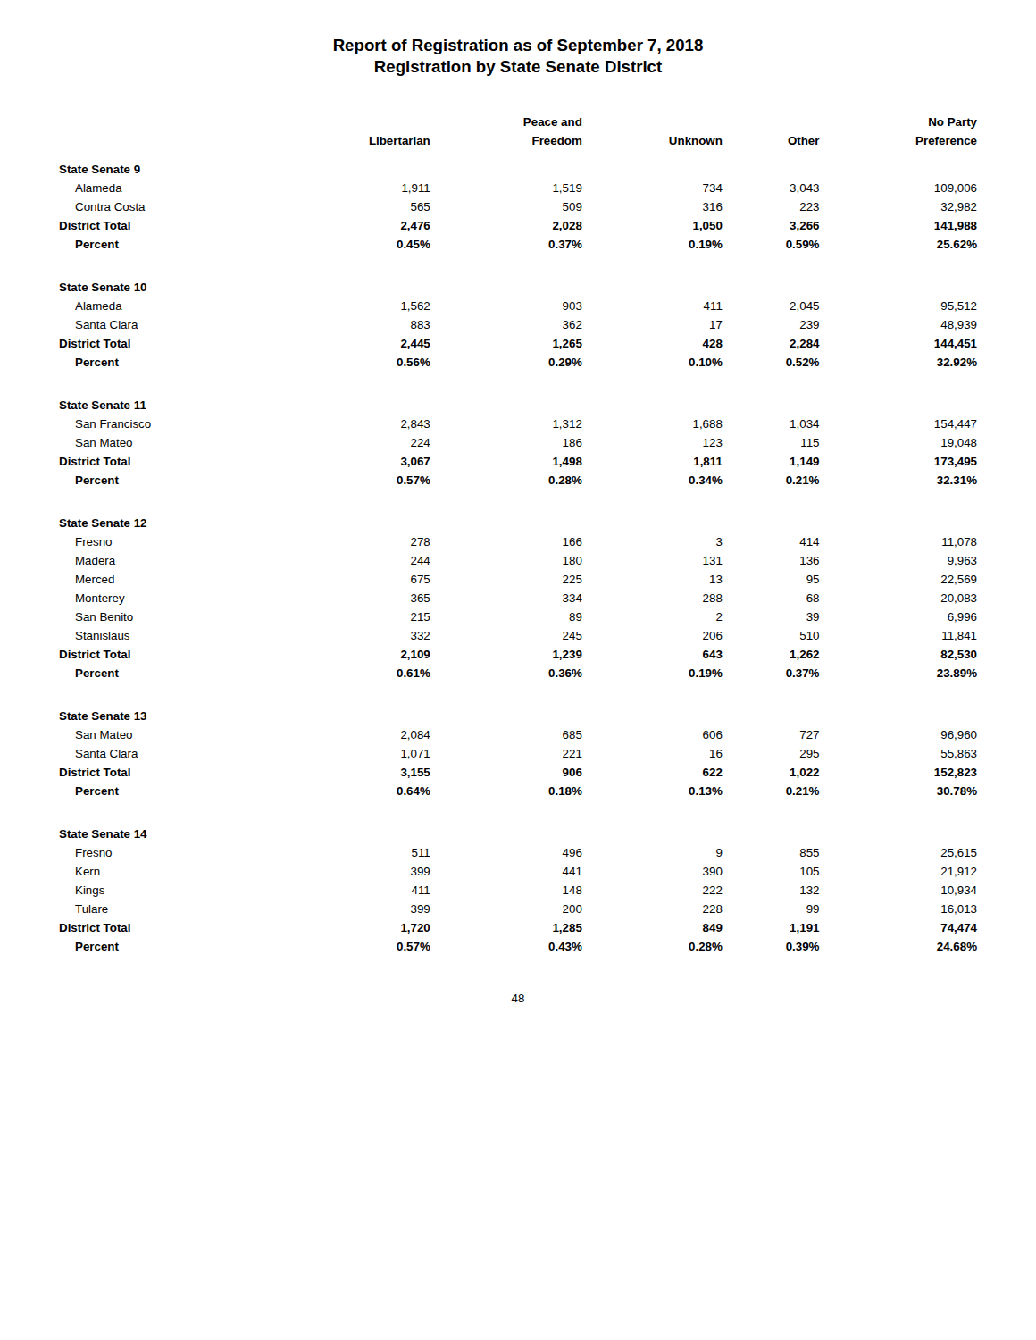Report of Registration as of September 7, 2018
Registration by State Senate District
| | | Peace and | | | No Party |
| --- | --- | --- | --- | --- | --- |
| | Libertarian | Freedom | Unknown | Other | Preference |
| State Senate 9 |
| Alameda | 1,911 | 1,519 | 734 | 3,043 | 109,006 |
| Contra Costa | 565 | 509 | 316 | 223 | 32,982 |
| District Total | 2,476 | 2,028 | 1,050 | 3,266 | 141,988 |
| Percent | 0.45% | 0.37% | 0.19% | 0.59% | 25.62% |
| State Senate 10 |
| Alameda | 1,562 | 903 | 411 | 2,045 | 95,512 |
| Santa Clara | 883 | 362 | 17 | 239 | 48,939 |
| District Total | 2,445 | 1,265 | 428 | 2,284 | 144,451 |
| Percent | 0.56% | 0.29% | 0.10% | 0.52% | 32.92% |
| State Senate 11 |
| San Francisco | 2,843 | 1,312 | 1,688 | 1,034 | 154,447 |
| San Mateo | 224 | 186 | 123 | 115 | 19,048 |
| District Total | 3,067 | 1,498 | 1,811 | 1,149 | 173,495 |
| Percent | 0.57% | 0.28% | 0.34% | 0.21% | 32.31% |
| State Senate 12 |
| Fresno | 278 | 166 | 3 | 414 | 11,078 |
| Madera | 244 | 180 | 131 | 136 | 9,963 |
| Merced | 675 | 225 | 13 | 95 | 22,569 |
| Monterey | 365 | 334 | 288 | 68 | 20,083 |
| San Benito | 215 | 89 | 2 | 39 | 6,996 |
| Stanislaus | 332 | 245 | 206 | 510 | 11,841 |
| District Total | 2,109 | 1,239 | 643 | 1,262 | 82,530 |
| Percent | 0.61% | 0.36% | 0.19% | 0.37% | 23.89% |
| State Senate 13 |
| San Mateo | 2,084 | 685 | 606 | 727 | 96,960 |
| Santa Clara | 1,071 | 221 | 16 | 295 | 55,863 |
| District Total | 3,155 | 906 | 622 | 1,022 | 152,823 |
| Percent | 0.64% | 0.18% | 0.13% | 0.21% | 30.78% |
| State Senate 14 |
| Fresno | 511 | 496 | 9 | 855 | 25,615 |
| Kern | 399 | 441 | 390 | 105 | 21,912 |
| Kings | 411 | 148 | 222 | 132 | 10,934 |
| Tulare | 399 | 200 | 228 | 99 | 16,013 |
| District Total | 1,720 | 1,285 | 849 | 1,191 | 74,474 |
| Percent | 0.57% | 0.43% | 0.28% | 0.39% | 24.68% |
48